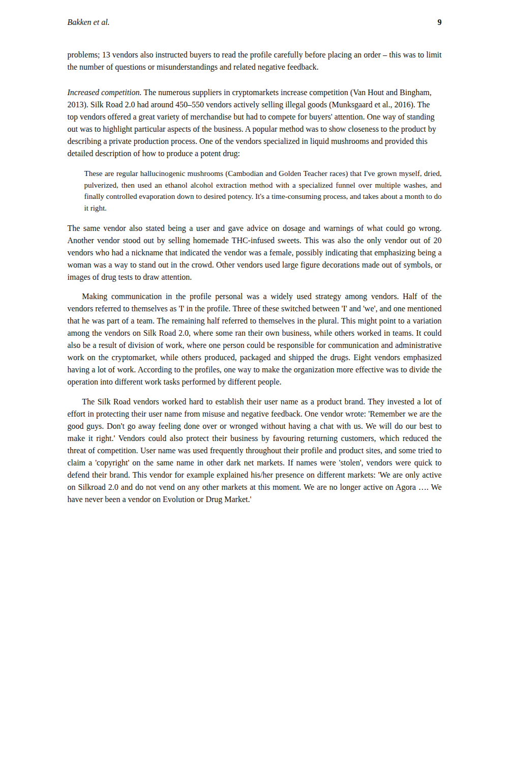Bakken et al. 9
problems; 13 vendors also instructed buyers to read the profile carefully before placing an order – this was to limit the number of questions or misunderstandings and related negative feedback.
Increased competition.
The numerous suppliers in cryptomarkets increase competition (Van Hout and Bingham, 2013). Silk Road 2.0 had around 450–550 vendors actively selling illegal goods (Munksgaard et al., 2016). The top vendors offered a great variety of merchandise but had to compete for buyers' attention. One way of standing out was to highlight particular aspects of the business. A popular method was to show closeness to the product by describing a private production process. One of the vendors specialized in liquid mushrooms and provided this detailed description of how to produce a potent drug:
These are regular hallucinogenic mushrooms (Cambodian and Golden Teacher races) that I've grown myself, dried, pulverized, then used an ethanol alcohol extraction method with a specialized funnel over multiple washes, and finally controlled evaporation down to desired potency. It's a time-consuming process, and takes about a month to do it right.
The same vendor also stated being a user and gave advice on dosage and warnings of what could go wrong. Another vendor stood out by selling homemade THC-infused sweets. This was also the only vendor out of 20 vendors who had a nickname that indicated the vendor was a female, possibly indicating that emphasizing being a woman was a way to stand out in the crowd. Other vendors used large figure decorations made out of symbols, or images of drug tests to draw attention.
Making communication in the profile personal was a widely used strategy among vendors. Half of the vendors referred to themselves as 'I' in the profile. Three of these switched between 'I' and 'we', and one mentioned that he was part of a team. The remaining half referred to themselves in the plural. This might point to a variation among the vendors on Silk Road 2.0, where some ran their own business, while others worked in teams. It could also be a result of division of work, where one person could be responsible for communication and administrative work on the cryptomarket, while others produced, packaged and shipped the drugs. Eight vendors emphasized having a lot of work. According to the profiles, one way to make the organization more effective was to divide the operation into different work tasks performed by different people.
The Silk Road vendors worked hard to establish their user name as a product brand. They invested a lot of effort in protecting their user name from misuse and negative feedback. One vendor wrote: 'Remember we are the good guys. Don't go away feeling done over or wronged without having a chat with us. We will do our best to make it right.' Vendors could also protect their business by favouring returning customers, which reduced the threat of competition. User name was used frequently throughout their profile and product sites, and some tried to claim a 'copyright' on the same name in other dark net markets. If names were 'stolen', vendors were quick to defend their brand. This vendor for example explained his/her presence on different markets: 'We are only active on Silkroad 2.0 and do not vend on any other markets at this moment. We are no longer active on Agora …. We have never been a vendor on Evolution or Drug Market.'